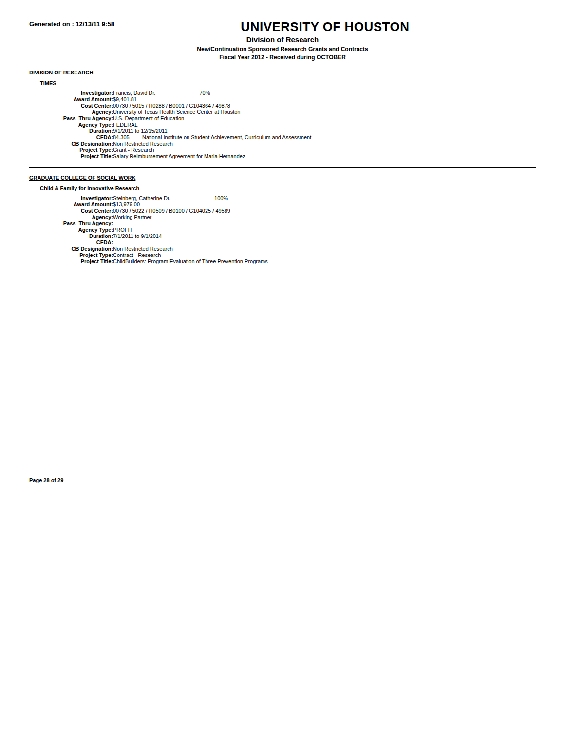Generated on : 12/13/11 9:58
UNIVERSITY OF HOUSTON
Division of Research
New/Continuation Sponsored Research Grants and Contracts
Fiscal Year 2012 - Received during OCTOBER
DIVISION OF RESEARCH
TIMES
| Investigator: | Francis, David Dr. 70% |
| Award Amount: | $9,401.81 |
| Cost Center: | 00730 / 5015 / H0288 / B0001 / G104364 / 49878 |
| Agency: | University of Texas Health Science Center at Houston |
| Pass_Thru Agency: | U.S. Department of Education |
| Agency Type: | FEDERAL |
| Duration: | 9/1/2011 to 12/15/2011 |
| CFDA: | 84.305 National Institute on Student Achievement, Curriculum and Assessment |
| CB Designation: | Non Restricted Research |
| Project Type: | Grant - Research |
| Project Title: | Salary Reimbursement Agreement for Maria Hernandez |
GRADUATE COLLEGE OF SOCIAL WORK
Child & Family for Innovative Research
| Investigator: | Steinberg, Catherine Dr. 100% |
| Award Amount: | $13,979.00 |
| Cost Center: | 00730 / 5022 / H0509 / B0100 / G104025 / 49589 |
| Agency: | Working Partner |
| Pass_Thru Agency: | |
| Agency Type: | PROFIT |
| Duration: | 7/1/2011 to 9/1/2014 |
| CFDA: | |
| CB Designation: | Non Restricted Research |
| Project Type: | Contract - Research |
| Project Title: | ChildBuilders: Program Evaluation of Three Prevention Programs |
Page 28 of 29